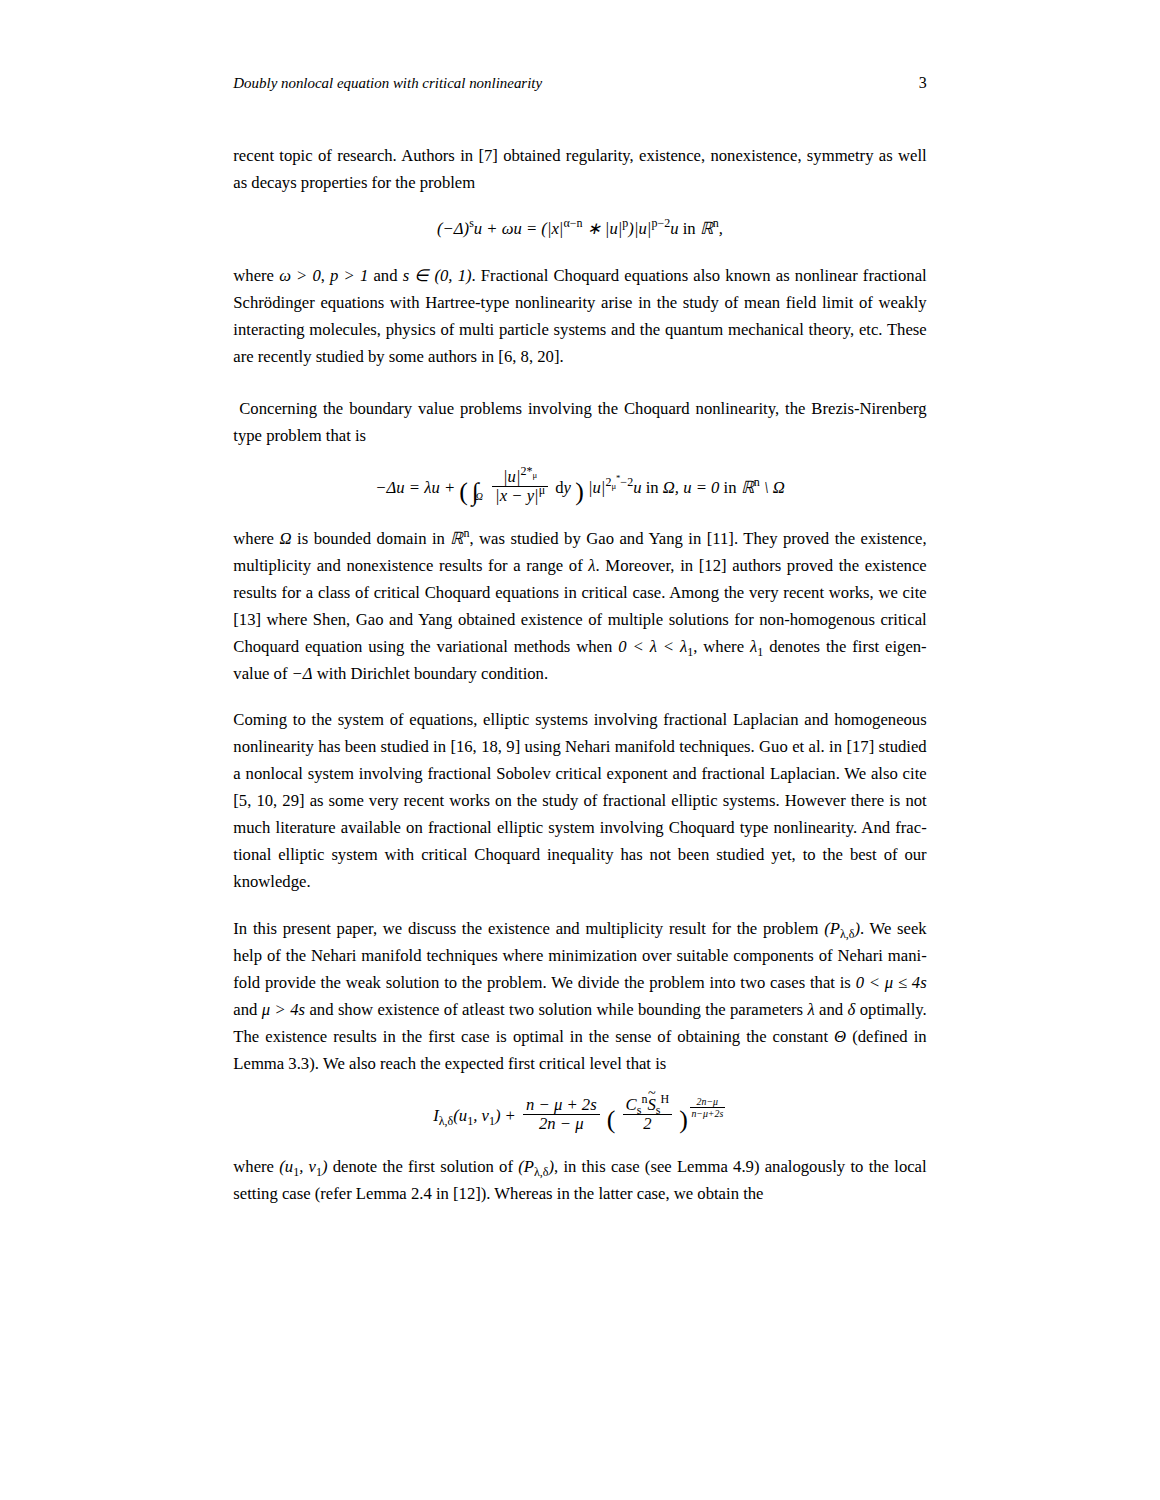Doubly nonlocal equation with critical nonlinearity 3
recent topic of research. Authors in [7] obtained regularity, existence, nonexistence, symmetry as well as decays properties for the problem
(−Δ)su + ωu = (|x|α−n ∗ |u|p)|u|p−2u in ℝn,
where ω > 0, p > 1 and s ∈ (0, 1). Fractional Choquard equations also known as nonlinear fractional Schrödinger equations with Hartree-type nonlinearity arise in the study of mean field limit of weakly interacting molecules, physics of multi particle systems and the quantum mechanical theory, etc. These are recently studied by some authors in [6, 8, 20].
Concerning the boundary value problems involving the Choquard nonlinearity, the Brezis-Nirenberg type problem that is
−Δu = λu + ( ∫Ω |u|2*μ|x − y|μ dy ) |u|2μ*−2u in Ω, u = 0 in ℝn \ Ω
where Ω is bounded domain in ℝn, was studied by Gao and Yang in [11]. They proved the existence, multiplicity and nonexistence results for a range of λ. Moreover, in [12] authors proved the existence results for a class of critical Choquard equations in critical case. Among the very recent works, we cite [13] where Shen, Gao and Yang obtained existence of multiple solutions for non-homogenous critical Choquard equation using the variational methods when 0 < λ < λ1, where λ1 denotes the first eigenvalue of −Δ with Dirichlet boundary condition.
Coming to the system of equations, elliptic systems involving fractional Laplacian and homogeneous nonlinearity has been studied in [16, 18, 9] using Nehari manifold techniques. Guo et al. in [17] studied a nonlocal system involving fractional Sobolev critical exponent and fractional Laplacian. We also cite [5, 10, 29] as some very recent works on the study of fractional elliptic systems. However there is not much literature available on fractional elliptic system involving Choquard type nonlinearity. And fractional elliptic system with critical Choquard inequality has not been studied yet, to the best of our knowledge.
In this present paper, we discuss the existence and multiplicity result for the problem (Pλ,δ). We seek help of the Nehari manifold techniques where minimization over suitable components of Nehari manifold provide the weak solution to the problem. We divide the problem into two cases that is 0 < μ ≤ 4s and μ > 4s and show existence of atleast two solution while bounding the parameters λ and δ optimally. The existence results in the first case is optimal in the sense of obtaining the constant Θ (defined in Lemma 3.3). We also reach the expected first critical level that is
Iλ,δ(u1, v1) + n − μ + 2s 2n − μ ( CsnSsH 2 )2n−μ n−μ+2s
where (u1, v1) denote the first solution of (Pλ,δ), in this case (see Lemma 4.9) analogously to the local setting case (refer Lemma 2.4 in [12]). Whereas in the latter case, we obtain the